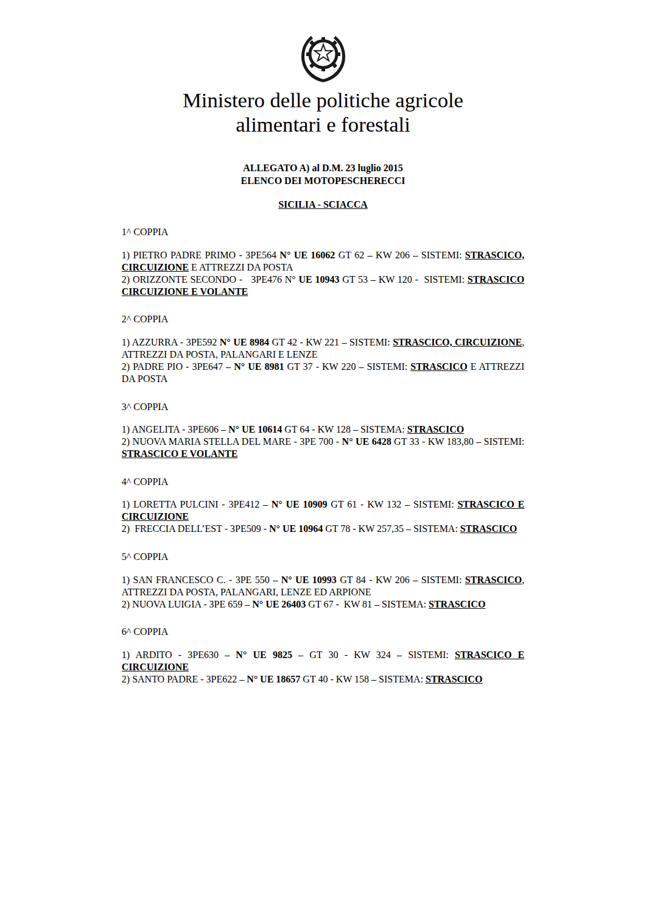Ministero delle politiche agricole alimentari e forestali
ALLEGATO A) al D.M. 23 luglio 2015 ELENCO DEI MOTOPESCHERECCI
SICILIA - SCIACCA
1^ COPPIA
1) PIETRO PADRE PRIMO - 3PE564 N° UE 16062 GT 62 – KW 206 – SISTEMI: STRASCICO, CIRCUIZIONE E ATTREZZI DA POSTA
2) ORIZZONTE SECONDO - 3PE476 N° UE 10943 GT 53 – KW 120 - SISTEMI: STRASCICO CIRCUIZIONE E VOLANTE
2^ COPPIA
1) AZZURRA - 3PE592 N° UE 8984 GT 42 - KW 221 – SISTEMI: STRASCICO, CIRCUIZIONE, ATTREZZI DA POSTA, PALANGARI E LENZE
2) PADRE PIO - 3PE647 – N° UE 8981 GT 37 - KW 220 – SISTEMI: STRASCICO E ATTREZZI DA POSTA
3^ COPPIA
1) ANGELITA - 3PE606 – N° UE 10614 GT 64 - KW 128 – SISTEMA: STRASCICO
2) NUOVA MARIA STELLA DEL MARE - 3PE 700 - N° UE 6428 GT 33 - KW 183,80 – SISTEMI: STRASCICO E VOLANTE
4^ COPPIA
1) LORETTA PULCINI - 3PE412 – N° UE 10909 GT 61 - KW 132 – SISTEMI: STRASCICO E CIRCUIZIONE
2) FRECCIA DELL’EST - 3PE509 - N° UE 10964 GT 78 - KW 257,35 – SISTEMA: STRASCICO
5^ COPPIA
1) SAN FRANCESCO C. - 3PE 550 – N° UE 10993 GT 84 - KW 206 – SISTEMI: STRASCICO, ATTREZZI DA POSTA, PALANGARI, LENZE ED ARPIONE
2) NUOVA LUIGIA - 3PE 659 – N° UE 26403 GT 67 - KW 81 – SISTEMA: STRASCICO
6^ COPPIA
1) ARDITO - 3PE630 – N° UE 9825 – GT 30 - KW 324 – SISTEMI: STRASCICO E CIRCUIZIONE
2) SANTO PADRE - 3PE622 – N° UE 18657 GT 40 - KW 158 – SISTEMA: STRASCICO